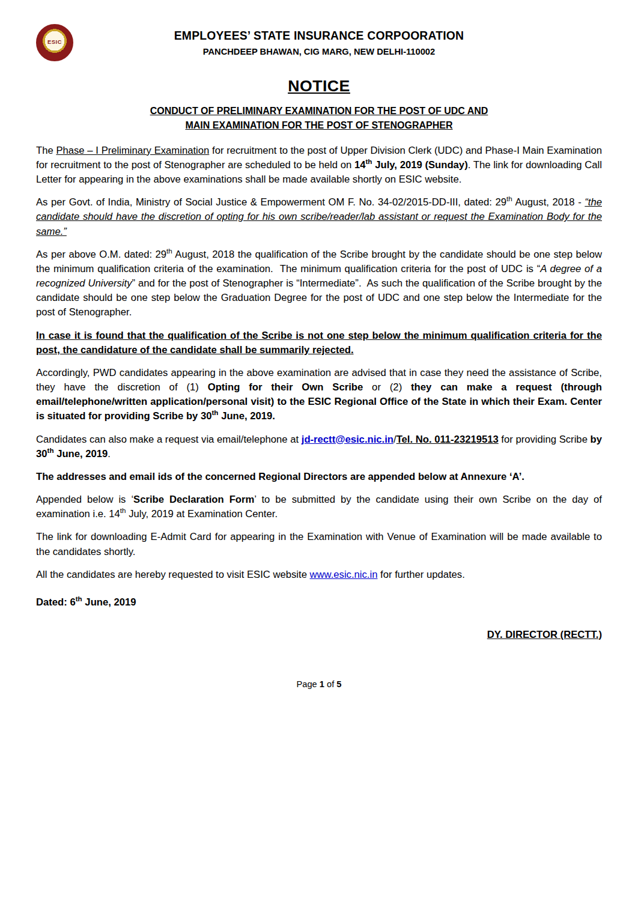EMPLOYEES’ STATE INSURANCE CORPOORATION
PANCHDEEP BHAWAN, CIG MARG, NEW DELHI-110002
NOTICE
CONDUCT OF PRELIMINARY EXAMINATION FOR THE POST OF UDC AND
MAIN EXAMINATION FOR THE POST OF STENOGRAPHER
The Phase – I Preliminary Examination for recruitment to the post of Upper Division Clerk (UDC) and Phase-I Main Examination for recruitment to the post of Stenographer are scheduled to be held on 14th July, 2019 (Sunday). The link for downloading Call Letter for appearing in the above examinations shall be made available shortly on ESIC website.
As per Govt. of India, Ministry of Social Justice & Empowerment OM F. No. 34-02/2015-DD-III, dated: 29th August, 2018 - “the candidate should have the discretion of opting for his own scribe/reader/lab assistant or request the Examination Body for the same.”
As per above O.M. dated: 29th August, 2018 the qualification of the Scribe brought by the candidate should be one step below the minimum qualification criteria of the examination. The minimum qualification criteria for the post of UDC is “A degree of a recognized University” and for the post of Stenographer is “Intermediate”. As such the qualification of the Scribe brought by the candidate should be one step below the Graduation Degree for the post of UDC and one step below the Intermediate for the post of Stenographer.
In case it is found that the qualification of the Scribe is not one step below the minimum qualification criteria for the post, the candidature of the candidate shall be summarily rejected.
Accordingly, PWD candidates appearing in the above examination are advised that in case they need the assistance of Scribe, they have the discretion of (1) Opting for their Own Scribe or (2) they can make a request (through email/telephone/written application/personal visit) to the ESIC Regional Office of the State in which their Exam. Center is situated for providing Scribe by 30th June, 2019.
Candidates can also make a request via email/telephone at jd-rectt@esic.nic.in/Tel. No. 011-23219513 for providing Scribe by 30th June, 2019.
The addresses and email ids of the concerned Regional Directors are appended below at Annexure ‘A’.
Appended below is ‘Scribe Declaration Form’ to be submitted by the candidate using their own Scribe on the day of examination i.e. 14th July, 2019 at Examination Center.
The link for downloading E-Admit Card for appearing in the Examination with Venue of Examination will be made available to the candidates shortly.
All the candidates are hereby requested to visit ESIC website www.esic.nic.in for further updates.
Dated: 6th June, 2019
DY. DIRECTOR (RECTT.)
Page 1 of 5